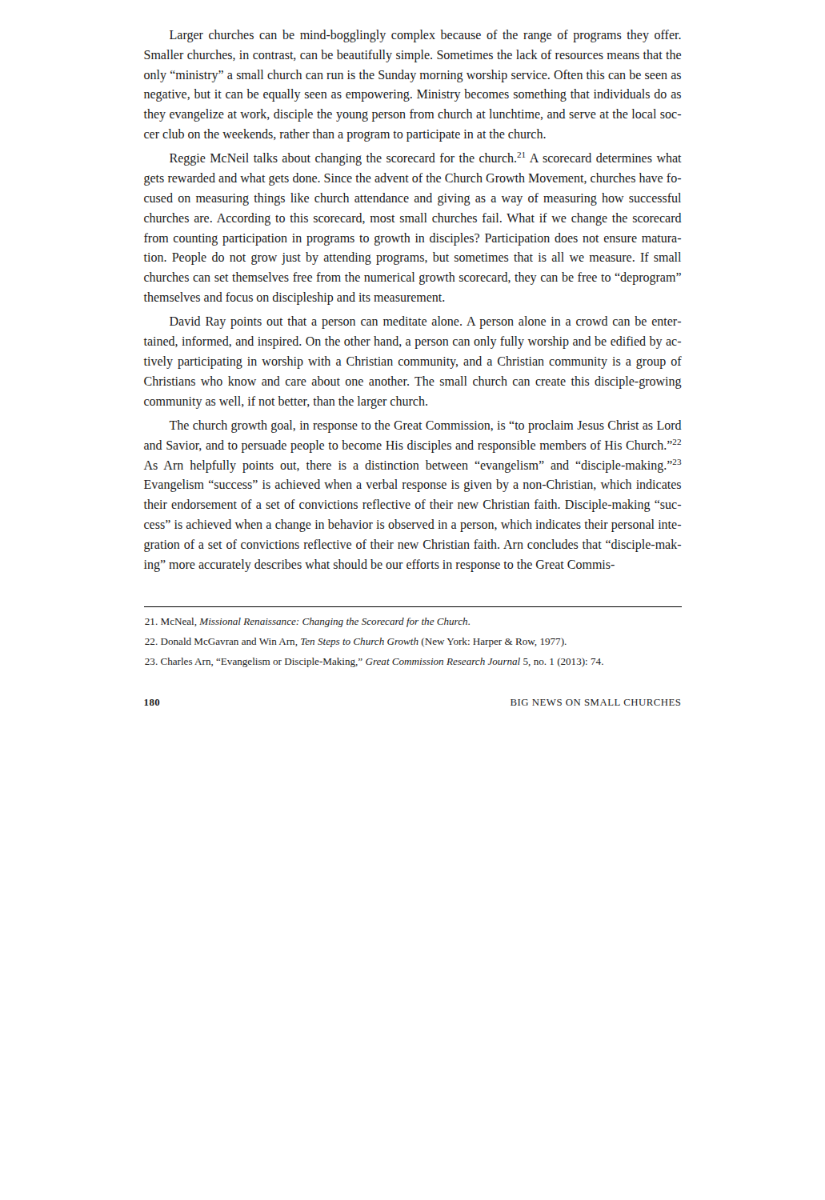Larger churches can be mind-bogglingly complex because of the range of programs they offer. Smaller churches, in contrast, can be beautifully simple. Sometimes the lack of resources means that the only “ministry” a small church can run is the Sunday morning worship service. Often this can be seen as negative, but it can be equally seen as empowering. Ministry becomes something that individuals do as they evangelize at work, disciple the young person from church at lunchtime, and serve at the local soccer club on the weekends, rather than a program to participate in at the church.
Reggie McNeil talks about changing the scorecard for the church.21 A scorecard determines what gets rewarded and what gets done. Since the advent of the Church Growth Movement, churches have focused on measuring things like church attendance and giving as a way of measuring how successful churches are. According to this scorecard, most small churches fail. What if we change the scorecard from counting participation in programs to growth in disciples? Participation does not ensure maturation. People do not grow just by attending programs, but sometimes that is all we measure. If small churches can set themselves free from the numerical growth scorecard, they can be free to “deprogram” themselves and focus on discipleship and its measurement.
David Ray points out that a person can meditate alone. A person alone in a crowd can be entertained, informed, and inspired. On the other hand, a person can only fully worship and be edified by actively participating in worship with a Christian community, and a Christian community is a group of Christians who know and care about one another. The small church can create this disciple-growing community as well, if not better, than the larger church.
The church growth goal, in response to the Great Commission, is “to proclaim Jesus Christ as Lord and Savior, and to persuade people to become His disciples and responsible members of His Church.”22 As Arn helpfully points out, there is a distinction between “evangelism” and “disciple-making.”23 Evangelism “success” is achieved when a verbal response is given by a non-Christian, which indicates their endorsement of a set of convictions reflective of their new Christian faith. Disciple-making “success” is achieved when a change in behavior is observed in a person, which indicates their personal integration of a set of convictions reflective of their new Christian faith. Arn concludes that “disciple-making” more accurately describes what should be our efforts in response to the Great Commis-
McNeal, Missional Renaissance: Changing the Scorecard for the Church.
Donald McGavran and Win Arn, Ten Steps to Church Growth (New York: Harper & Row, 1977).
Charles Arn, “Evangelism or Disciple-Making,” Great Commission Research Journal 5, no. 1 (2013): 74.
180 Big News on Small Churches